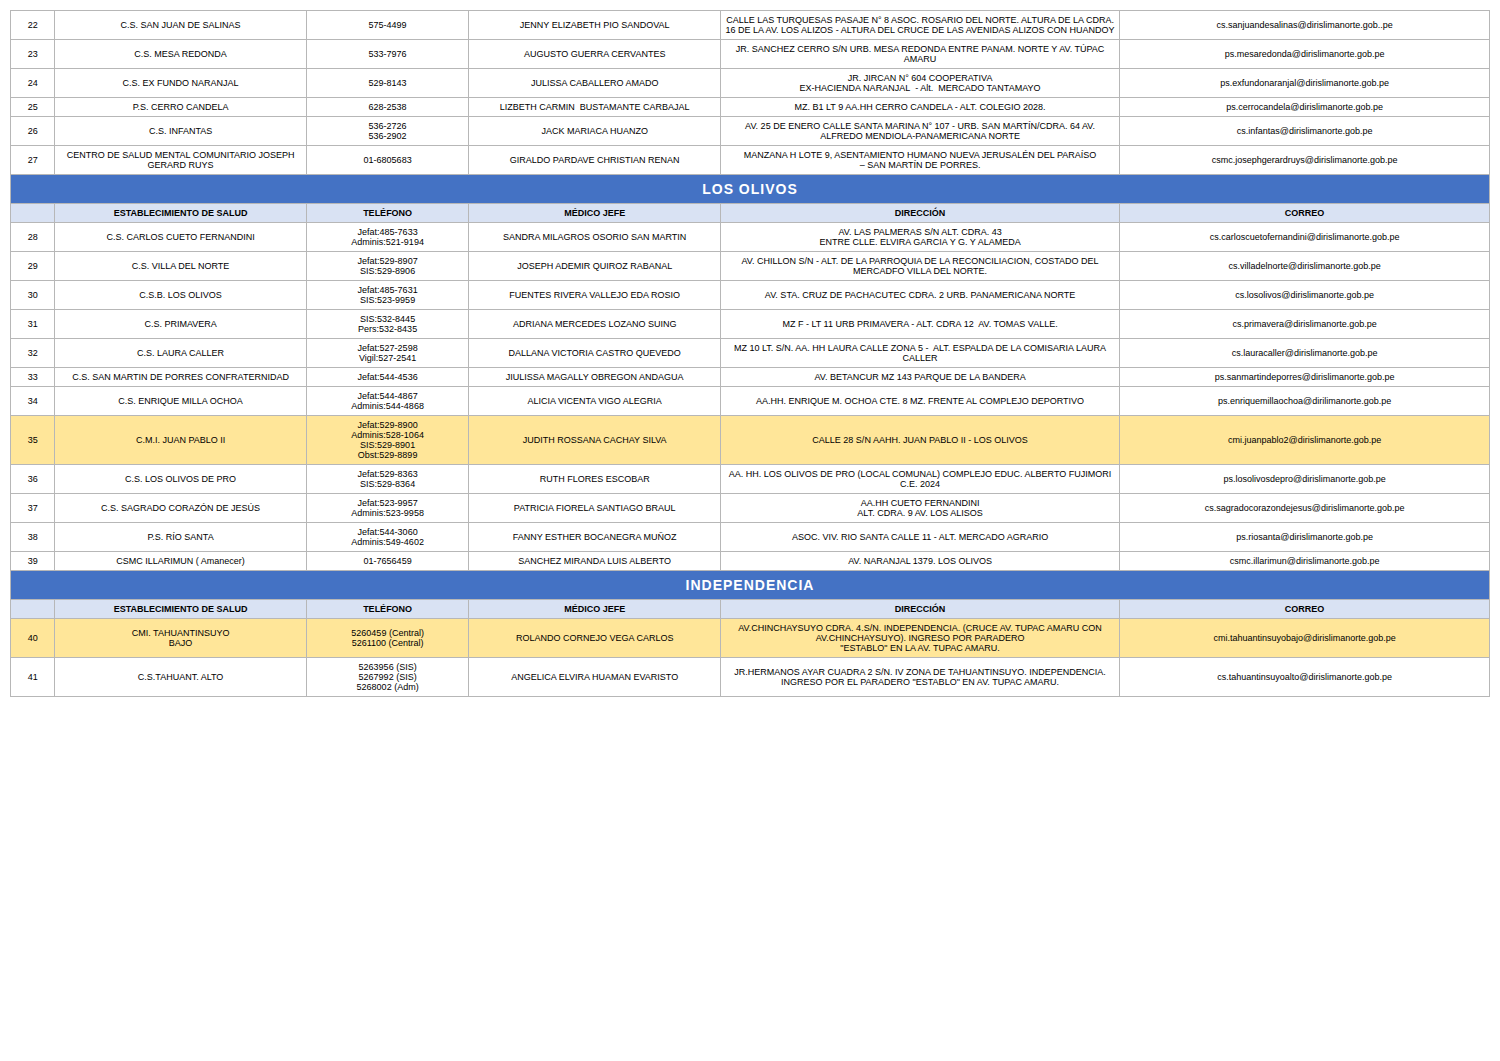| 22 | C.S. SAN JUAN DE SALINAS | 575-4499 | JENNY ELIZABETH PIO SANDOVAL | CALLE LAS TURQUESAS PASAJE N° 8 ASOC. ROSARIO DEL NORTE. ALTURA DE LA CDRA. 16 DE LA AV. LOS ALIZOS - ALTURA DEL CRUCE DE LAS AVENIDAS ALIZOS CON HUANDOY | cs.sanjuandesalinas@dirislimanorte.gob..pe |
| 23 | C.S. MESA REDONDA | 533-7976 | AUGUSTO GUERRA CERVANTES | JR. SANCHEZ CERRO S/N URB. MESA REDONDA ENTRE PANAM. NORTE Y AV. TÚPAC AMARU | ps.mesaredonda@dirislimanorte.gob.pe |
| 24 | C.S. EX FUNDO NARANJAL | 529-8143 | JULISSA CABALLERO AMADO | JR. JIRCAN N° 604 COOPERATIVA EX-HACIENDA NARANJAL - Alt. MERCADO TANTAMAYO | ps.exfundonaranjal@dirislimanorte.gob.pe |
| 25 | P.S. CERRO CANDELA | 628-2538 | LIZBETH CARMIN BUSTAMANTE CARBAJAL | MZ. B1 LT 9 AA.HH CERRO CANDELA - ALT. COLEGIO 2028. | ps.cerrocandela@dirislimanorte.gob.pe |
| 26 | C.S. INFANTAS | 536-2726 536-2902 | JACK MARIACA HUANZO | AV. 25 DE ENERO CALLE SANTA MARINA N° 107 - URB. SAN MARTÍN/CDRA. 64 AV. ALFREDO MENDIOLA-PANAMERICANA NORTE | cs.infantas@dirislimanorte.gob.pe |
| 27 | CENTRO DE SALUD MENTAL COMUNITARIO JOSEPH GERARD RUYS | 01-6805683 | GIRALDO PARDAVE CHRISTIAN RENAN | MANZANA H LOTE 9, ASENTAMIENTO HUMANO NUEVA JERUSALÉN DEL PARAÍSO – SAN MARTÍN DE PORRES. | csmc.josephgerardruys@dirislimanorte.gob.pe |
| LOS OLIVOS |
| | ESTABLECIMIENTO DE SALUD | TELÉFONO | MÉDICO JEFE | DIRECCIÓN | CORREO |
| 28 | C.S. CARLOS CUETO FERNANDINI | Jefat:485-7633 Adminis:521-9194 | SANDRA MILAGROS OSORIO SAN MARTIN | AV. LAS PALMERAS S/N ALT. CDRA. 43 ENTRE CLLE. ELVIRA GARCIA Y G. Y ALAMEDA | cs.carloscuetofernandini@dirislimanorte.gob.pe |
| 29 | C.S. VILLA DEL NORTE | Jefat:529-8907 SIS:529-8906 | JOSEPH ADEMIR QUIROZ RABANAL | AV. CHILLON S/N - ALT. DE LA PARROQUIA DE LA RECONCILIACION, COSTADO DEL MERCADFO VILLA DEL NORTE. | cs.villadelnorte@dirislimanorte.gob.pe |
| 30 | C.S.B. LOS OLIVOS | Jefat:485-7631 SIS:523-9959 | FUENTES RIVERA VALLEJO EDA ROSIO | AV. STA. CRUZ DE PACHACUTEC CDRA. 2 URB. PANAMERICANA NORTE | cs.losolivos@dirislimanorte.gob.pe |
| 31 | C.S. PRIMAVERA | SIS:532-8445 Pers:532-8435 | ADRIANA MERCEDES LOZANO SUING | MZ F - LT 11 URB PRIMAVERA - ALT. CDRA 12 AV. TOMAS VALLE. | cs.primavera@dirislimanorte.gob.pe |
| 32 | C.S. LAURA CALLER | Jefat:527-2598 Vigil:527-2541 | DALLANA VICTORIA CASTRO QUEVEDO | MZ 10 LT. S/N. AA. HH LAURA CALLE ZONA 5 - ALT. ESPALDA DE LA COMISARIA LAURA CALLER | cs.lauracaller@dirislimanorte.gob.pe |
| 33 | C.S. SAN MARTIN DE PORRES CONFRATERNIDAD | Jefat:544-4536 | JIULISSA MAGALLY OBREGON ANDAGUA | AV. BETANCUR MZ 143 PARQUE DE LA BANDERA | ps.sanmartindeporres@dirislimanorte.gob.pe |
| 34 | C.S. ENRIQUE MILLA OCHOA | Jefat:544-4867 Adminis:544-4868 | ALICIA VICENTA VIGO ALEGRIA | AA.HH. ENRIQUE M. OCHOA CTE. 8 MZ. FRENTE AL COMPLEJO DEPORTIVO | ps.enriquemillaochoa@dirilimanorte.gob.pe |
| 35 | C.M.I. JUAN PABLO II | Jefat:529-8900 Adminis:528-1064 SIS:529-8901 Obst:529-8899 | JUDITH ROSSANA CACHAY SILVA | CALLE 28 S/N AAHH. JUAN PABLO II - LOS OLIVOS | cmi.juanpablo2@dirislimanorte.gob.pe |
| 36 | C.S. LOS OLIVOS DE PRO | Jefat:529-8363 SIS:529-8364 | RUTH FLORES ESCOBAR | AA. HH. LOS OLIVOS DE PRO (LOCAL COMUNAL) COMPLEJO EDUC. ALBERTO FUJIMORI C.E. 2024 | ps.losolivosdepro@dirislimanorte.gob.pe |
| 37 | C.S. SAGRADO CORAZÓN DE JESÚS | Jefat:523-9957 Adminis:523-9958 | PATRICIA FIORELA SANTIAGO BRAUL | AA.HH CUETO FERNANDINI ALT. CDRA. 9 AV. LOS ALISOS | cs.sagradocorazondejesus@dirislimanorte.gob.pe |
| 38 | P.S. RÍO SANTA | Jefat:544-3060 Adminis:549-4602 | FANNY ESTHER BOCANEGRA MUÑOZ | ASOC. VIV. RIO SANTA CALLE 11 - ALT. MERCADO AGRARIO | ps.riosanta@dirislimanorte.gob.pe |
| 39 | CSMC ILLARIMUN ( Amanecer) | 01-7656459 | SANCHEZ MIRANDA LUIS ALBERTO | AV. NARANJAL 1379. LOS OLIVOS | csmc.illarimun@dirislimanorte.gob.pe |
| INDEPENDENCIA |
| | ESTABLECIMIENTO DE SALUD | TELÉFONO | MÉDICO JEFE | DIRECCIÓN | CORREO |
| 40 | CMI. TAHUANTINSUYO BAJO | 5260459 (Central) 5261100 (Central) | ROLANDO CORNEJO VEGA CARLOS | AV.CHINCHAYSUYO CDRA. 4.S/N. INDEPENDENCIA. (CRUCE AV. TUPAC AMARU CON AV.CHINCHAYSUYO). INGRESO POR PARADERO "ESTABLO" EN LA AV. TUPAC AMARU. | cmi.tahuantinsuyobajo@dirislimanorte.gob.pe |
| 41 | C.S.TAHUANT. ALTO | 5263956 (SIS) 5267992 (SIS) 5268002 (Adm) | ANGELICA ELVIRA HUAMAN EVARISTO | JR.HERMANOS AYAR CUADRA 2 S/N. IV ZONA DE TAHUANTINSUYO. INDEPENDENCIA. INGRESO POR EL PARADERO "ESTABLO" EN AV. TUPAC AMARU. | cs.tahuantinsuyoalto@dirislimanorte.gob.pe |